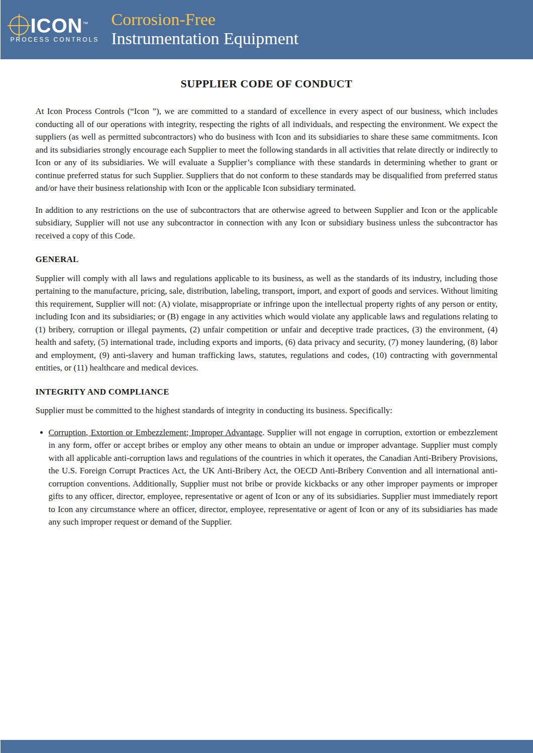ICON™
PROCESS CONTROLS
Corrosion-Free
Instrumentation Equipment
SUPPLIER CODE OF CONDUCT
At Icon Process Controls (“Icon ”), we are committed to a standard of excellence in every aspect of our business, which includes conducting all of our operations with integrity, respecting the rights of all individuals, and respecting the environment. We expect the suppliers (as well as permitted subcontractors) who do business with Icon and its subsidiaries to share these same commitments. Icon and its subsidiaries strongly encourage each Supplier to meet the following standards in all activities that relate directly or indirectly to Icon or any of its subsidiaries. We will evaluate a Supplier’s compliance with these standards in determining whether to grant or continue preferred status for such Supplier. Suppliers that do not conform to these standards may be disqualified from preferred status and/or have their business relationship with Icon or the applicable Icon subsidiary terminated.
In addition to any restrictions on the use of subcontractors that are otherwise agreed to between Supplier and Icon or the applicable subsidiary, Supplier will not use any subcontractor in connection with any Icon or subsidiary business unless the subcontractor has received a copy of this Code.
GENERAL
Supplier will comply with all laws and regulations applicable to its business, as well as the standards of its industry, including those pertaining to the manufacture, pricing, sale, distribution, labeling, transport, import, and export of goods and services. Without limiting this requirement, Supplier will not: (A) violate, misappropriate or infringe upon the intellectual property rights of any person or entity, including Icon and its subsidiaries; or (B) engage in any activities which would violate any applicable laws and regulations relating to (1) bribery, corruption or illegal payments, (2) unfair competition or unfair and deceptive trade practices, (3) the environment, (4) health and safety, (5) international trade, including exports and imports, (6) data privacy and security, (7) money laundering, (8) labor and employment, (9) anti-slavery and human trafficking laws, statutes, regulations and codes, (10) contracting with governmental entities, or (11) healthcare and medical devices.
INTEGRITY AND COMPLIANCE
Supplier must be committed to the highest standards of integrity in conducting its business. Specifically:
Corruption, Extortion or Embezzlement; Improper Advantage. Supplier will not engage in corruption, extortion or embezzlement in any form, offer or accept bribes or employ any other means to obtain an undue or improper advantage. Supplier must comply with all applicable anti-corruption laws and regulations of the countries in which it operates, the Canadian Anti-Bribery Provisions, the U.S. Foreign Corrupt Practices Act, the UK Anti-Bribery Act, the OECD Anti-Bribery Convention and all international anti-corruption conventions. Additionally, Supplier must not bribe or provide kickbacks or any other improper payments or improper gifts to any officer, director, employee, representative or agent of Icon or any of its subsidiaries. Supplier must immediately report to Icon any circumstance where an officer, director, employee, representative or agent of Icon or any of its subsidiaries has made any such improper request or demand of the Supplier.